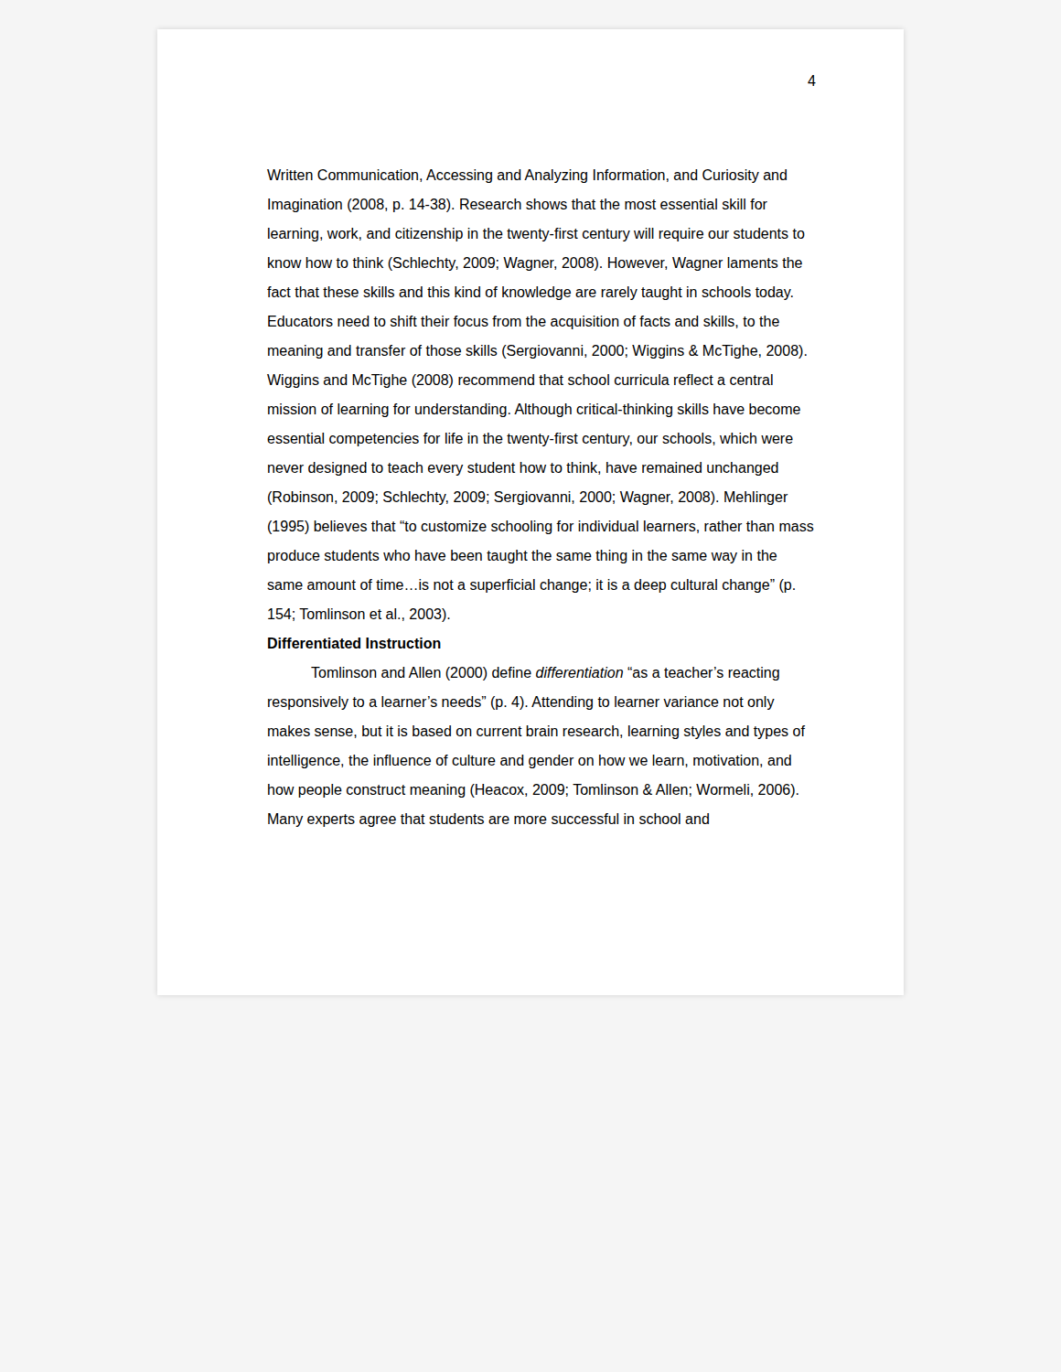4
Written Communication, Accessing and Analyzing Information, and Curiosity and Imagination (2008, p. 14-38). Research shows that the most essential skill for learning, work, and citizenship in the twenty-first century will require our students to know how to think (Schlechty, 2009; Wagner, 2008). However, Wagner laments the fact that these skills and this kind of knowledge are rarely taught in schools today. Educators need to shift their focus from the acquisition of facts and skills, to the meaning and transfer of those skills (Sergiovanni, 2000; Wiggins & McTighe, 2008). Wiggins and McTighe (2008) recommend that school curricula reflect a central mission of learning for understanding. Although critical-thinking skills have become essential competencies for life in the twenty-first century, our schools, which were never designed to teach every student how to think, have remained unchanged (Robinson, 2009; Schlechty, 2009; Sergiovanni, 2000; Wagner, 2008). Mehlinger (1995) believes that “to customize schooling for individual learners, rather than mass produce students who have been taught the same thing in the same way in the same amount of time…is not a superficial change; it is a deep cultural change” (p. 154; Tomlinson et al., 2003).
Differentiated Instruction
Tomlinson and Allen (2000) define differentiation “as a teacher’s reacting responsively to a learner’s needs” (p. 4). Attending to learner variance not only makes sense, but it is based on current brain research, learning styles and types of intelligence, the influence of culture and gender on how we learn, motivation, and how people construct meaning (Heacox, 2009; Tomlinson & Allen; Wormeli, 2006). Many experts agree that students are more successful in school and